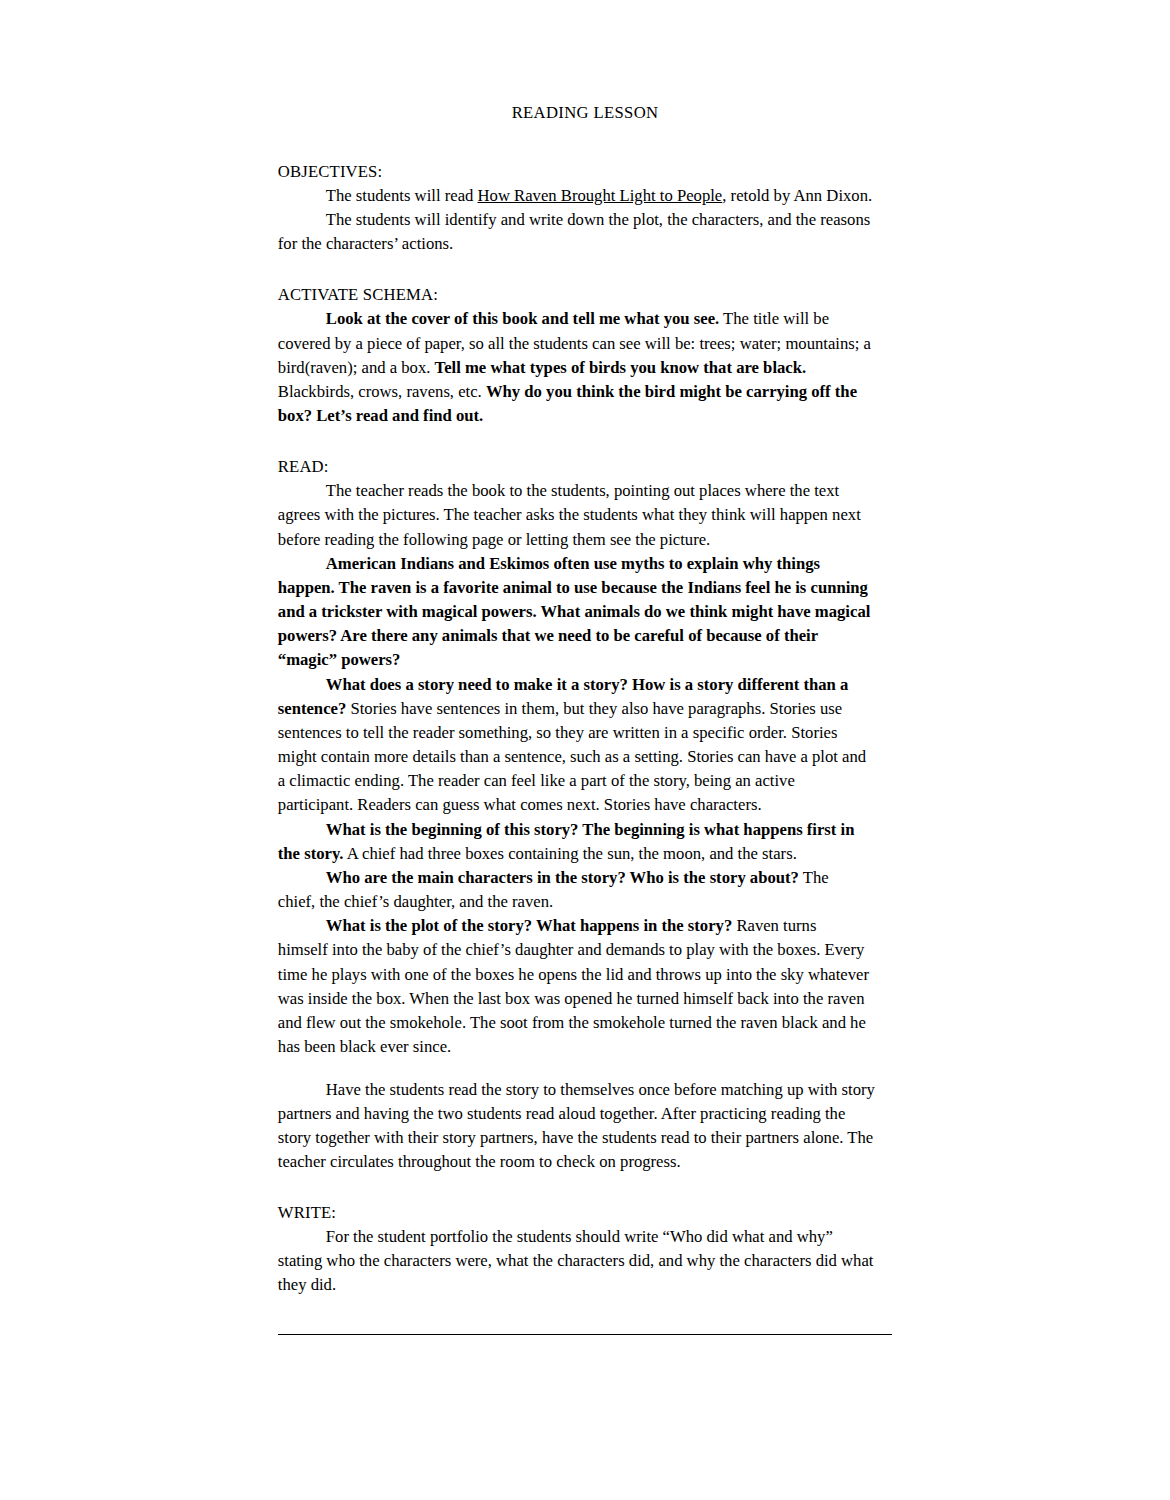READING LESSON
OBJECTIVES:
The students will read How Raven Brought Light to People, retold by Ann Dixon.
The students will identify and write down the plot, the characters, and the reasons
for the characters’ actions.
ACTIVATE SCHEMA:
Look at the cover of this book and tell me what you see. The title will be
covered by a piece of paper, so all the students can see will be: trees; water; mountains; a
bird(raven); and a box. Tell me what types of birds you know that are black.
Blackbirds, crows, ravens, etc. Why do you think the bird might be carrying off the
box? Let’s read and find out.
READ:
The teacher reads the book to the students, pointing out places where the text
agrees with the pictures. The teacher asks the students what they think will happen next
before reading the following page or letting them see the picture.
American Indians and Eskimos often use myths to explain why things
happen. The raven is a favorite animal to use because the Indians feel he is cunning
and a trickster with magical powers. What animals do we think might have magical
powers? Are there any animals that we need to be careful of because of their
“magic” powers?
What does a story need to make it a story? How is a story different than a
sentence? Stories have sentences in them, but they also have paragraphs. Stories use
sentences to tell the reader something, so they are written in a specific order. Stories
might contain more details than a sentence, such as a setting. Stories can have a plot and
a climactic ending. The reader can feel like a part of the story, being an active
participant. Readers can guess what comes next. Stories have characters.
What is the beginning of this story? The beginning is what happens first in
the story. A chief had three boxes containing the sun, the moon, and the stars.
Who are the main characters in the story? Who is the story about? The
chief, the chief’s daughter, and the raven.
What is the plot of the story? What happens in the story? Raven turns
himself into the baby of the chief’s daughter and demands to play with the boxes. Every
time he plays with one of the boxes he opens the lid and throws up into the sky whatever
was inside the box. When the last box was opened he turned himself back into the raven
and flew out the smokehole. The soot from the smokehole turned the raven black and he
has been black ever since.
Have the students read the story to themselves once before matching up with story
partners and having the two students read aloud together. After practicing reading the
story together with their story partners, have the students read to their partners alone. The
teacher circulates throughout the room to check on progress.
WRITE:
For the student portfolio the students should write “Who did what and why”
stating who the characters were, what the characters did, and why the characters did what
they did.